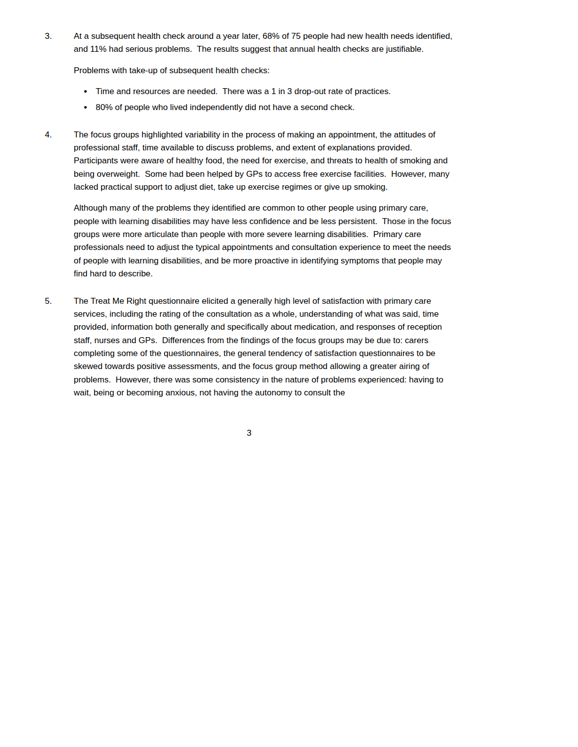At a subsequent health check around a year later, 68% of 75 people had new health needs identified, and 11% had serious problems. The results suggest that annual health checks are justifiable.
Problems with take-up of subsequent health checks:
Time and resources are needed. There was a 1 in 3 drop-out rate of practices.
80% of people who lived independently did not have a second check.
The focus groups highlighted variability in the process of making an appointment, the attitudes of professional staff, time available to discuss problems, and extent of explanations provided. Participants were aware of healthy food, the need for exercise, and threats to health of smoking and being overweight. Some had been helped by GPs to access free exercise facilities. However, many lacked practical support to adjust diet, take up exercise regimes or give up smoking.
Although many of the problems they identified are common to other people using primary care, people with learning disabilities may have less confidence and be less persistent. Those in the focus groups were more articulate than people with more severe learning disabilities. Primary care professionals need to adjust the typical appointments and consultation experience to meet the needs of people with learning disabilities, and be more proactive in identifying symptoms that people may find hard to describe.
The Treat Me Right questionnaire elicited a generally high level of satisfaction with primary care services, including the rating of the consultation as a whole, understanding of what was said, time provided, information both generally and specifically about medication, and responses of reception staff, nurses and GPs. Differences from the findings of the focus groups may be due to: carers completing some of the questionnaires, the general tendency of satisfaction questionnaires to be skewed towards positive assessments, and the focus group method allowing a greater airing of problems. However, there was some consistency in the nature of problems experienced: having to wait, being or becoming anxious, not having the autonomy to consult the
3